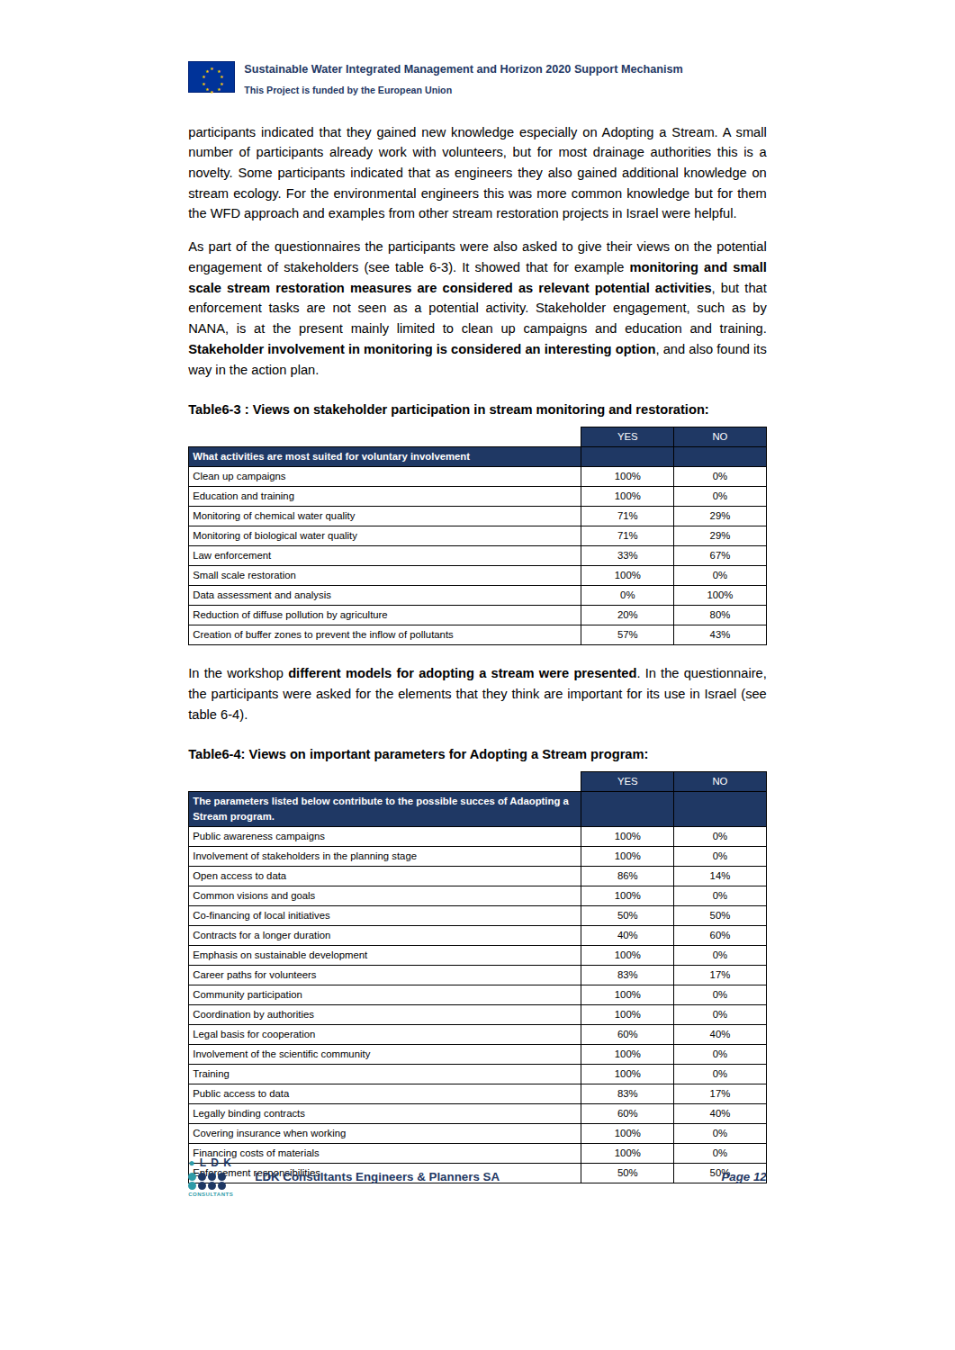★ ★ ★ ★ ★ ★ ★ ★ ★ ★
Sustainable Water Integrated Management and Horizon 2020 Support Mechanism
This Project is funded by the European Union
participants indicated that they gained new knowledge especially on Adopting a Stream. A small number of participants already work with volunteers, but for most drainage authorities this is a novelty. Some participants indicated that as engineers they also gained additional knowledge on stream ecology. For the environmental engineers this was more common knowledge but for them the WFD approach and examples from other stream restoration projects in Israel were helpful.
As part of the questionnaires the participants were also asked to give their views on the potential engagement of stakeholders (see table 6-3). It showed that for example monitoring and small scale stream restoration measures are considered as relevant potential activities, but that enforcement tasks are not seen as a potential activity. Stakeholder engagement, such as by NANA, is at the present mainly limited to clean up campaigns and education and training. Stakeholder involvement in monitoring is considered an interesting option, and also found its way in the action plan.
Table6-3 : Views on stakeholder participation in stream monitoring and restoration:
| | YES | NO |
| --- | --- | --- |
| What activities are most suited for voluntary involvement | | |
| Clean up campaigns | 100% | 0% |
| Education and training | 100% | 0% |
| Monitoring of chemical water quality | 71% | 29% |
| Monitoring of biological water quality | 71% | 29% |
| Law enforcement | 33% | 67% |
| Small scale restoration | 100% | 0% |
| Data assessment and analysis | 0% | 100% |
| Reduction of diffuse pollution by agriculture | 20% | 80% |
| Creation of buffer zones to prevent the inflow of pollutants | 57% | 43% |
In the workshop different models for adopting a stream were presented. In the questionnaire, the participants were asked for the elements that they think are important for its use in Israel (see table 6-4).
Table6-4: Views on important parameters for Adopting a Stream program:
| | YES | NO |
| --- | --- | --- |
| The parameters listed below contribute to the possible succes of Adaopting a Stream program. | | |
| Public awareness campaigns | 100% | 0% |
| Involvement of stakeholders in the planning stage | 100% | 0% |
| Open access to data | 86% | 14% |
| Common visions and goals | 100% | 0% |
| Co-financing of local initiatives | 50% | 50% |
| Contracts for a longer duration | 40% | 60% |
| Emphasis on sustainable development | 100% | 0% |
| Career paths for volunteers | 83% | 17% |
| Community participation | 100% | 0% |
| Coordination by authorities | 100% | 0% |
| Legal basis for cooperation | 60% | 40% |
| Involvement of the scientific community | 100% | 0% |
| Training | 100% | 0% |
| Public access to data | 83% | 17% |
| Legally binding contracts | 60% | 40% |
| Covering insurance when working | 100% | 0% |
| Financing costs of materials | 100% | 0% |
| Enforcement responsibilities | 50% | 50% |
● L D K
CONSULTANTS
LDK Consultants Engineers & Planners SA Page 12